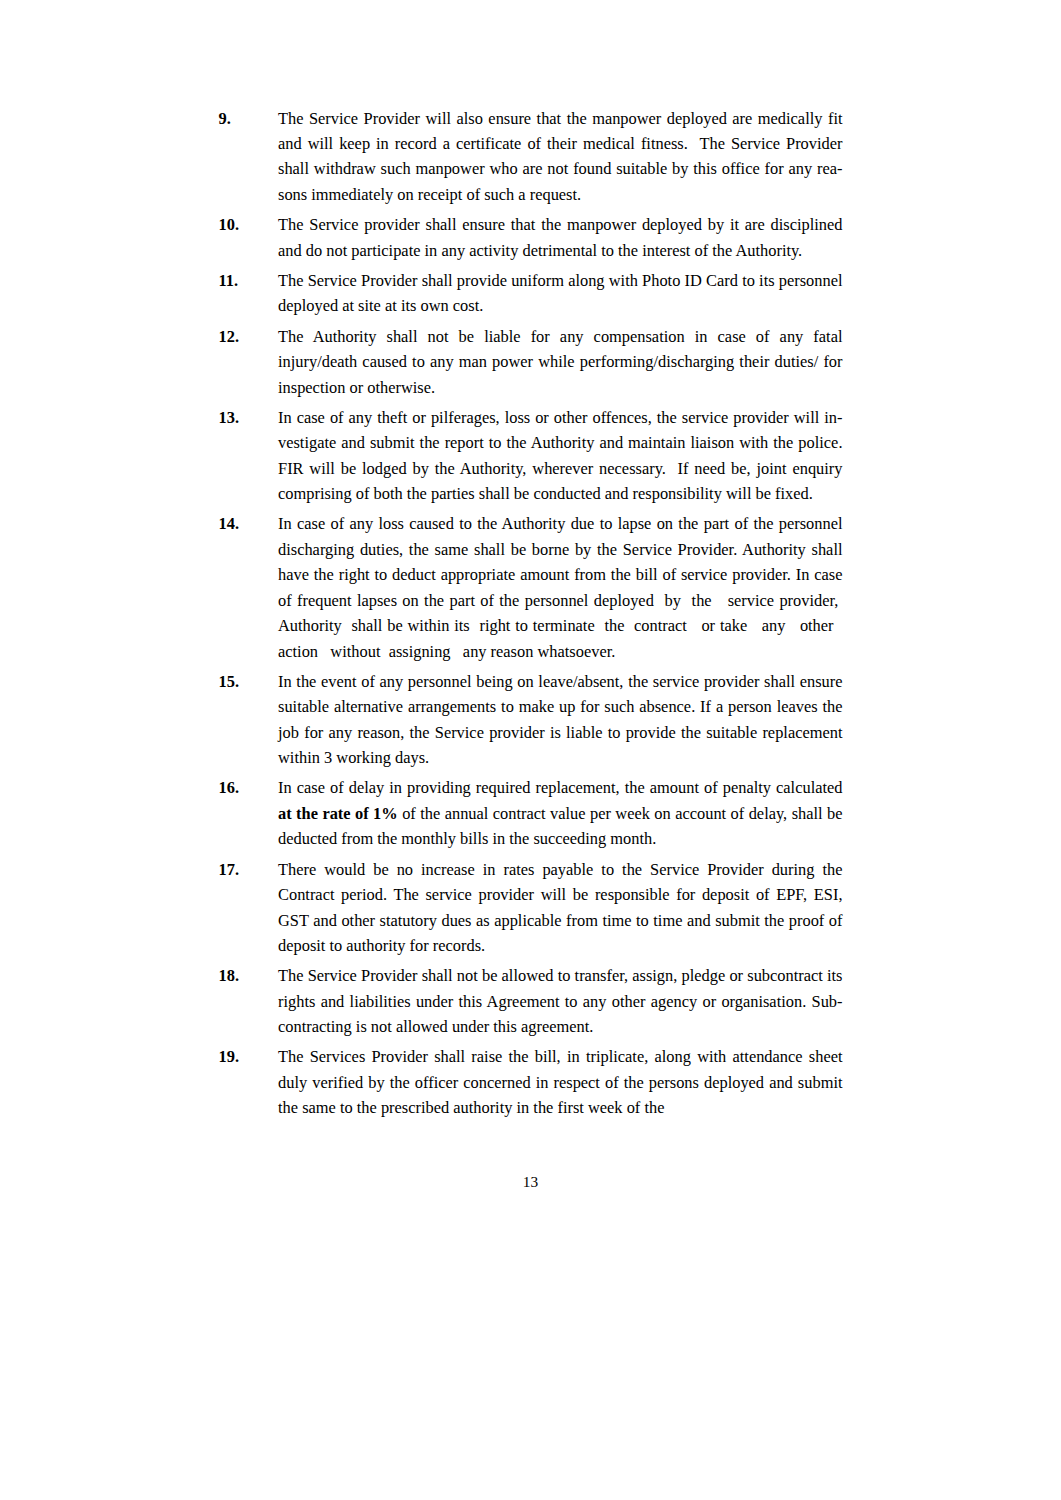9. The Service Provider will also ensure that the manpower deployed are medically fit and will keep in record a certificate of their medical fitness. The Service Provider shall withdraw such manpower who are not found suitable by this office for any reasons immediately on receipt of such a request.
10. The Service provider shall ensure that the manpower deployed by it are disciplined and do not participate in any activity detrimental to the interest of the Authority.
11. The Service Provider shall provide uniform along with Photo ID Card to its personnel deployed at site at its own cost.
12. The Authority shall not be liable for any compensation in case of any fatal injury/death caused to any man power while performing/discharging their duties/ for inspection or otherwise.
13. In case of any theft or pilferages, loss or other offences, the service provider will investigate and submit the report to the Authority and maintain liaison with the police. FIR will be lodged by the Authority, wherever necessary. If need be, joint enquiry comprising of both the parties shall be conducted and responsibility will be fixed.
14. In case of any loss caused to the Authority due to lapse on the part of the personnel discharging duties, the same shall be borne by the Service Provider. Authority shall have the right to deduct appropriate amount from the bill of service provider. In case of frequent lapses on the part of the personnel deployed by the service provider, Authority shall be within its right to terminate the contract or take any other action without assigning any reason whatsoever.
15. In the event of any personnel being on leave/absent, the service provider shall ensure suitable alternative arrangements to make up for such absence. If a person leaves the job for any reason, the Service provider is liable to provide the suitable replacement within 3 working days.
16. In case of delay in providing required replacement, the amount of penalty calculated at the rate of 1% of the annual contract value per week on account of delay, shall be deducted from the monthly bills in the succeeding month.
17. There would be no increase in rates payable to the Service Provider during the Contract period. The service provider will be responsible for deposit of EPF, ESI, GST and other statutory dues as applicable from time to time and submit the proof of deposit to authority for records.
18. The Service Provider shall not be allowed to transfer, assign, pledge or subcontract its rights and liabilities under this Agreement to any other agency or organisation. Sub-contracting is not allowed under this agreement.
19. The Services Provider shall raise the bill, in triplicate, along with attendance sheet duly verified by the officer concerned in respect of the persons deployed and submit the same to the prescribed authority in the first week of the
13